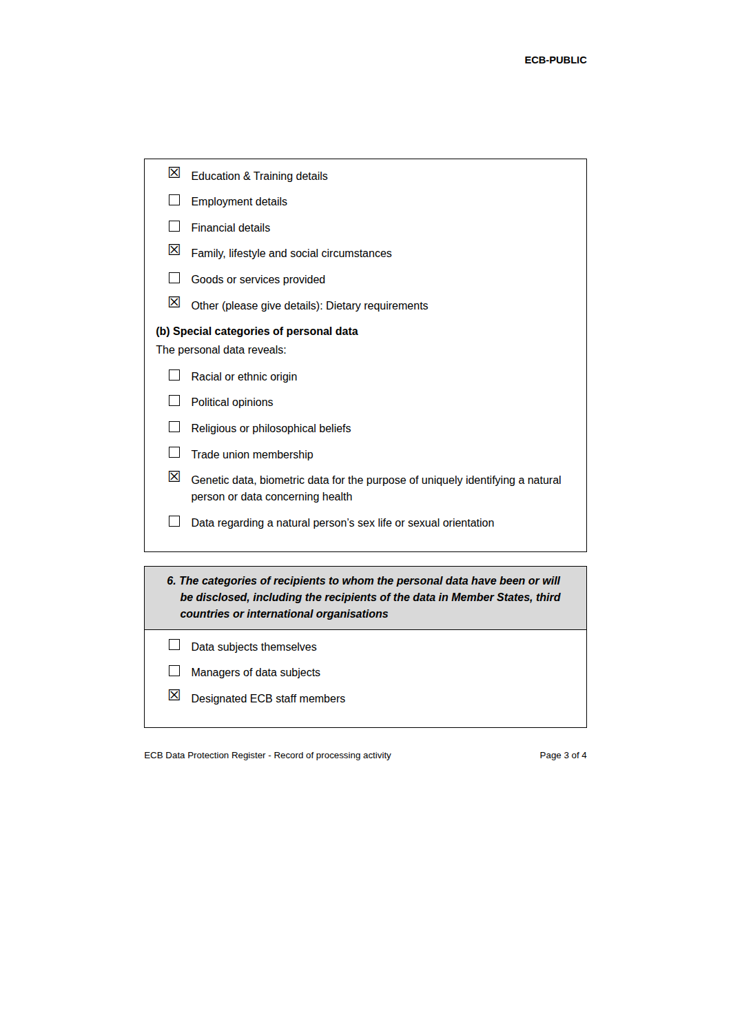ECB-PUBLIC
Education & Training details
Employment details
Financial details
Family, lifestyle and social circumstances
Goods or services provided
Other (please give details): Dietary requirements
(b) Special categories of personal data
The personal data reveals:
Racial or ethnic origin
Political opinions
Religious or philosophical beliefs
Trade union membership
Genetic data, biometric data for the purpose of uniquely identifying a natural person or data concerning health
Data regarding a natural person’s sex life or sexual orientation
6. The categories of recipients to whom the personal data have been or will be disclosed, including the recipients of the data in Member States, third countries or international organisations
Data subjects themselves
Managers of data subjects
Designated ECB staff members
ECB Data Protection Register - Record of processing activity Page 3 of 4